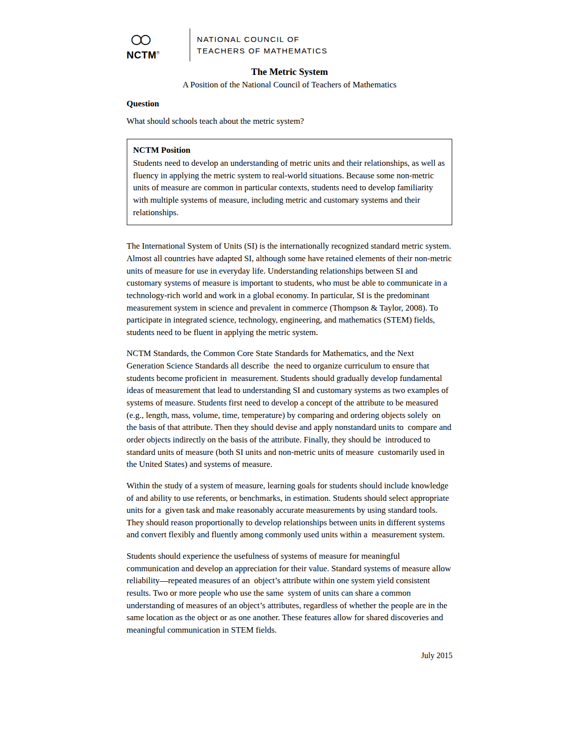○○
NCTM®
National Council of
Teachers of Mathematics
The Metric System
A Position of the National Council of Teachers of Mathematics
Question
What should schools teach about the metric system?
NCTM Position
Students need to develop an understanding of metric units and their relationships, as well as fluency in applying the metric system to real-world situations. Because some non-metric units of measure are common in particular contexts, students need to develop familiarity with multiple systems of measure, including metric and customary systems and their relationships.
The International System of Units (SI) is the internationally recognized standard metric system. Almost all countries have adapted SI, although some have retained elements of their non-metric units of measure for use in everyday life. Understanding relationships between SI and customary systems of measure is important to students, who must be able to communicate in a technology-rich world and work in a global economy. In particular, SI is the predominant measurement system in science and prevalent in commerce (Thompson & Taylor, 2008). To participate in integrated science, technology, engineering, and mathematics (STEM) fields, students need to be fluent in applying the metric system.
NCTM Standards, the Common Core State Standards for Mathematics, and the Next Generation Science Standards all describe the need to organize curriculum to ensure that students become proficient in measurement. Students should gradually develop fundamental ideas of measurement that lead to understanding SI and customary systems as two examples of systems of measure. Students first need to develop a concept of the attribute to be measured (e.g., length, mass, volume, time, temperature) by comparing and ordering objects solely on the basis of that attribute. Then they should devise and apply nonstandard units to compare and order objects indirectly on the basis of the attribute. Finally, they should be introduced to standard units of measure (both SI units and non-metric units of measure customarily used in the United States) and systems of measure.
Within the study of a system of measure, learning goals for students should include knowledge of and ability to use referents, or benchmarks, in estimation. Students should select appropriate units for a given task and make reasonably accurate measurements by using standard tools. They should reason proportionally to develop relationships between units in different systems and convert flexibly and fluently among commonly used units within a measurement system.
Students should experience the usefulness of systems of measure for meaningful communication and develop an appreciation for their value. Standard systems of measure allow reliability—repeated measures of an object’s attribute within one system yield consistent results. Two or more people who use the same system of units can share a common understanding of measures of an object’s attributes, regardless of whether the people are in the same location as the object or as one another. These features allow for shared discoveries and meaningful communication in STEM fields.
July 2015